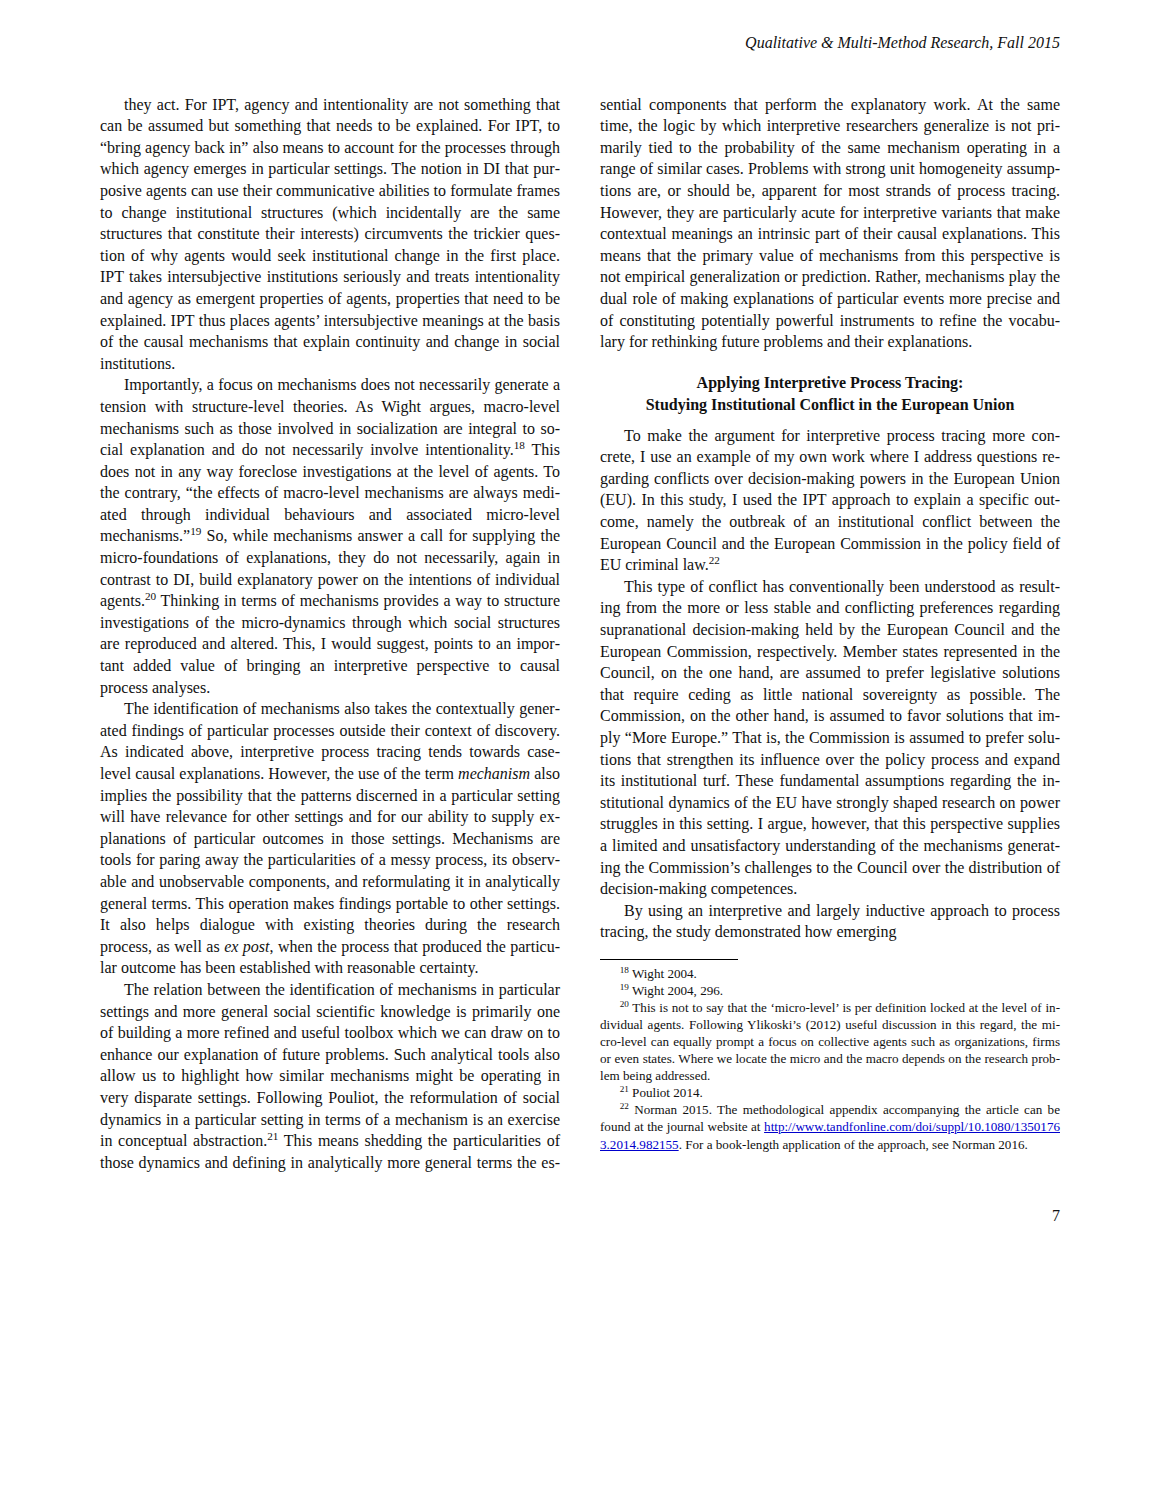Qualitative & Multi-Method Research, Fall 2015
they act. For IPT, agency and intentionality are not something that can be assumed but something that needs to be explained. For IPT, to “bring agency back in” also means to account for the processes through which agency emerges in particular settings. The notion in DI that purposive agents can use their communicative abilities to formulate frames to change institutional structures (which incidentally are the same structures that constitute their interests) circumvents the trickier question of why agents would seek institutional change in the first place. IPT takes intersubjective institutions seriously and treats intentionality and agency as emergent properties of agents, properties that need to be explained. IPT thus places agents’ intersubjective meanings at the basis of the causal mechanisms that explain continuity and change in social institutions.
Importantly, a focus on mechanisms does not necessarily generate a tension with structure-level theories. As Wight argues, macro-level mechanisms such as those involved in socialization are integral to social explanation and do not necessarily involve intentionality.18 This does not in any way foreclose investigations at the level of agents. To the contrary, “the effects of macro-level mechanisms are always mediated through individual behaviours and associated micro-level mechanisms.”19 So, while mechanisms answer a call for supplying the micro-foundations of explanations, they do not necessarily, again in contrast to DI, build explanatory power on the intentions of individual agents.20 Thinking in terms of mechanisms provides a way to structure investigations of the micro-dynamics through which social structures are reproduced and altered. This, I would suggest, points to an important added value of bringing an interpretive perspective to causal process analyses.
The identification of mechanisms also takes the contextually generated findings of particular processes outside their context of discovery. As indicated above, interpretive process tracing tends towards case-level causal explanations. However, the use of the term mechanism also implies the possibility that the patterns discerned in a particular setting will have relevance for other settings and for our ability to supply explanations of particular outcomes in those settings. Mechanisms are tools for paring away the particularities of a messy process, its observable and unobservable components, and reformulating it in analytically general terms. This operation makes findings portable to other settings. It also helps dialogue with existing theories during the research process, as well as ex post, when the process that produced the particular outcome has been established with reasonable certainty.
The relation between the identification of mechanisms in particular settings and more general social scientific knowledge is primarily one of building a more refined and useful toolbox which we can draw on to enhance our explanation of future problems. Such analytical tools also allow us to highlight how similar mechanisms might be operating in very disparate settings. Following Pouliot, the reformulation of social dynamics in a particular setting in terms of a mechanism is an exercise in conceptual abstraction.21 This means shedding the particularities of those dynamics and defining in analytically more general terms the essential components that perform the explanatory work. At the same time, the logic by which interpretive researchers generalize is not primarily tied to the probability of the same mechanism operating in a range of similar cases. Problems with strong unit homogeneity assumptions are, or should be, apparent for most strands of process tracing. However, they are particularly acute for interpretive variants that make contextual meanings an intrinsic part of their causal explanations. This means that the primary value of mechanisms from this perspective is not empirical generalization or prediction. Rather, mechanisms play the dual role of making explanations of particular events more precise and of constituting potentially powerful instruments to refine the vocabulary for rethinking future problems and their explanations.
Applying Interpretive Process Tracing:
Studying Institutional Conflict in the European Union
To make the argument for interpretive process tracing more concrete, I use an example of my own work where I address questions regarding conflicts over decision-making powers in the European Union (EU). In this study, I used the IPT approach to explain a specific outcome, namely the outbreak of an institutional conflict between the European Council and the European Commission in the policy field of EU criminal law.22
This type of conflict has conventionally been understood as resulting from the more or less stable and conflicting preferences regarding supranational decision-making held by the European Council and the European Commission, respectively. Member states represented in the Council, on the one hand, are assumed to prefer legislative solutions that require ceding as little national sovereignty as possible. The Commission, on the other hand, is assumed to favor solutions that imply “More Europe.” That is, the Commission is assumed to prefer solutions that strengthen its influence over the policy process and expand its institutional turf. These fundamental assumptions regarding the institutional dynamics of the EU have strongly shaped research on power struggles in this setting. I argue, however, that this perspective supplies a limited and unsatisfactory understanding of the mechanisms generating the Commission’s challenges to the Council over the distribution of decision-making competences.
By using an interpretive and largely inductive approach to process tracing, the study demonstrated how emerging
18 Wight 2004.
19 Wight 2004, 296.
20 This is not to say that the ‘micro-level’ is per definition locked at the level of individual agents. Following Ylikoski’s (2012) useful discussion in this regard, the micro-level can equally prompt a focus on collective agents such as organizations, firms or even states. Where we locate the micro and the macro depends on the research problem being addressed.
21 Pouliot 2014.
22 Norman 2015. The methodological appendix accompanying the article can be found at the journal website at http://www.tandfonline.com/doi/suppl/10.1080/13501763.2014.982155. For a book-length application of the approach, see Norman 2016.
7